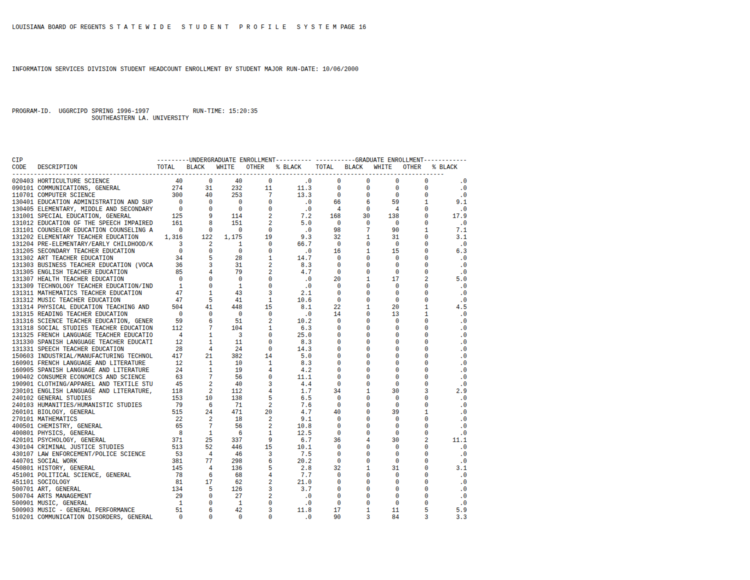| LOUISIANA BOARD OF REGENTS | S T A T E W I D E S T U D E N T P R O F I L E S Y S T E M | PAGE | 16 |
| INFORMATION SERVICES DIVISION | STUDENT HEADCOUNT ENROLLMENT BY STUDENT MAJOR | RUN-DATE: 10/06/2000 |
| PROGRAM-ID. UGGRCIPD | SPRING 1996-1997 | RUN-TIME: 15:20:35 |
| | SOUTHEASTERN LA. UNIVERSITY | |
| CIP | | ---------UNDERGRADUATE ENROLLMENT---------- | -----------GRADUATE ENROLLMENT------------ |
| CODE | DESCRIPTION | TOTAL | BLACK | WHITE | OTHER | % BLACK | TOTAL | BLACK | WHITE | OTHER | % BLACK |
| ------------------------------------------------------------------------------------------------------------------------ |
| 020403 | HORTICULTURE SCIENCE | 40 | 0 | 40 | 0 | .0 | 0 | 0 | 0 | 0 | .0 |
| 090101 | COMMUNICATIONS, GENERAL | 274 | 31 | 232 | 11 | 11.3 | 0 | 0 | 0 | 0 | .0 |
| 110701 | COMPUTER SCIENCE | 300 | 40 | 253 | 7 | 13.3 | 0 | 0 | 0 | 0 | .0 |
| 130401 | EDUCATION ADMINISTRATION AND SUP | 0 | 0 | 0 | 0 | .0 | 66 | 6 | 59 | 1 | 9.1 |
| 130405 | ELEMENTARY, MIDDLE AND SECONDARY | 0 | 0 | 0 | 0 | .0 | 4 | 0 | 4 | 0 | .0 |
| 131001 | SPECIAL EDUCATION, GENERAL | 125 | 9 | 114 | 2 | 7.2 | 168 | 30 | 138 | 0 | 17.9 |
| 131012 | EDUCATION OF THE SPEECH IMPAIRED | 161 | 8 | 151 | 2 | 5.0 | 0 | 0 | 0 | 0 | .0 |
| 131101 | COUNSELOR EDUCATION COUNSELING A | 0 | 0 | 0 | 0 | .0 | 98 | 7 | 90 | 1 | 7.1 |
| 131202 | ELEMENTARY TEACHER EDUCATION | 1,316 | 122 | 1,175 | 19 | 9.3 | 32 | 1 | 31 | 0 | 3.1 |
| 131204 | PRE-ELEMENTARY/EARLY CHILDHOOD/K | 3 | 2 | 1 | 0 | 66.7 | 0 | 0 | 0 | 0 | .0 |
| 131205 | SECONDARY TEACHER EDUCATION | 0 | 0 | 0 | 0 | .0 | 16 | 1 | 15 | 0 | 6.3 |
| 131302 | ART TEACHER EDUCATION | 34 | 5 | 28 | 1 | 14.7 | 0 | 0 | 0 | 0 | .0 |
| 131303 | BUSINESS TEACHER EDUCATION (VOCA | 36 | 3 | 31 | 2 | 8.3 | 0 | 0 | 0 | 0 | .0 |
| 131305 | ENGLISH TEACHER EDUCATION | 85 | 4 | 79 | 2 | 4.7 | 0 | 0 | 0 | 0 | .0 |
| 131307 | HEALTH TEACHER EDUCATION | 0 | 0 | 0 | 0 | .0 | 20 | 1 | 17 | 2 | 5.0 |
| 131309 | TECHNOLOGY TEACHER EDUCATION/IND | 1 | 0 | 1 | 0 | .0 | 0 | 0 | 0 | 0 | .0 |
| 131311 | MATHEMATICS TEACHER EDUCATION | 47 | 1 | 43 | 3 | 2.1 | 0 | 0 | 0 | 0 | .0 |
| 131312 | MUSIC TEACHER EDUCATION | 47 | 5 | 41 | 1 | 10.6 | 0 | 0 | 0 | 0 | .0 |
| 131314 | PHYSICAL EDUCATION TEACHING AND | 504 | 41 | 448 | 15 | 8.1 | 22 | 1 | 20 | 1 | 4.5 |
| 131315 | READING TEACHER EDUCATION | 0 | 0 | 0 | 0 | .0 | 14 | 0 | 13 | 1 | .0 |
| 131316 | SCIENCE TEACHER EDUCATION, GENER | 59 | 6 | 51 | 2 | 10.2 | 0 | 0 | 0 | 0 | .0 |
| 131318 | SOCIAL STUDIES TEACHER EDUCATION | 112 | 7 | 104 | 1 | 6.3 | 0 | 0 | 0 | 0 | .0 |
| 131325 | FRENCH LANGUAGE TEACHER EDUCATIO | 4 | 1 | 3 | 0 | 25.0 | 0 | 0 | 0 | 0 | .0 |
| 131330 | SPANISH LANGUAGE TEACHER EDUCATI | 12 | 1 | 11 | 0 | 8.3 | 0 | 0 | 0 | 0 | .0 |
| 131331 | SPEECH TEACHER EDUCATION | 28 | 4 | 24 | 0 | 14.3 | 0 | 0 | 0 | 0 | .0 |
| 150603 | INDUSTRIAL/MANUFACTURING TECHNOL | 417 | 21 | 382 | 14 | 5.0 | 0 | 0 | 0 | 0 | .0 |
| 160901 | FRENCH LANGUAGE AND LITERATURE | 12 | 1 | 10 | 1 | 8.3 | 0 | 0 | 0 | 0 | .0 |
| 160905 | SPANISH LANGUAGE AND LITERATURE | 24 | 1 | 19 | 4 | 4.2 | 0 | 0 | 0 | 0 | .0 |
| 190402 | CONSUMER ECONOMICS AND SCIENCE | 63 | 7 | 56 | 0 | 11.1 | 0 | 0 | 0 | 0 | .0 |
| 190901 | CLOTHING/APPAREL AND TEXTILE STU | 45 | 2 | 40 | 3 | 4.4 | 0 | 0 | 0 | 0 | .0 |
| 230101 | ENGLISH LANGUAGE AND LITERATURE, | 118 | 2 | 112 | 4 | 1.7 | 34 | 1 | 30 | 3 | 2.9 |
| 240102 | GENERAL STUDIES | 153 | 10 | 138 | 5 | 6.5 | 0 | 0 | 0 | 0 | .0 |
| 240103 | HUMANITIES/HUMANISTIC STUDIES | 79 | 6 | 71 | 2 | 7.6 | 0 | 0 | 0 | 0 | .0 |
| 260101 | BIOLOGY, GENERAL | 515 | 24 | 471 | 20 | 4.7 | 40 | 0 | 39 | 1 | .0 |
| 270101 | MATHEMATICS | 22 | 2 | 18 | 2 | 9.1 | 0 | 0 | 0 | 0 | .0 |
| 400501 | CHEMISTRY, GENERAL | 65 | 7 | 56 | 2 | 10.8 | 0 | 0 | 0 | 0 | .0 |
| 400801 | PHYSICS, GENERAL | 8 | 1 | 6 | 1 | 12.5 | 0 | 0 | 0 | 0 | .0 |
| 420101 | PSYCHOLOGY, GENERAL | 371 | 25 | 337 | 9 | 6.7 | 36 | 4 | 30 | 2 | 11.1 |
| 430104 | CRIMINAL JUSTICE STUDIES | 513 | 52 | 446 | 15 | 10.1 | 0 | 0 | 0 | 0 | .0 |
| 430107 | LAW ENFORCEMENT/POLICE SCIENCE | 53 | 4 | 46 | 3 | 7.5 | 0 | 0 | 0 | 0 | .0 |
| 440701 | SOCIAL WORK | 381 | 77 | 298 | 6 | 20.2 | 0 | 0 | 0 | 0 | .0 |
| 450801 | HISTORY, GENERAL | 145 | 4 | 136 | 5 | 2.8 | 32 | 1 | 31 | 0 | 3.1 |
| 451001 | POLITICAL SCIENCE, GENERAL | 78 | 6 | 68 | 4 | 7.7 | 0 | 0 | 0 | 0 | .0 |
| 451101 | SOCIOLOGY | 81 | 17 | 62 | 2 | 21.0 | 0 | 0 | 0 | 0 | .0 |
| 500701 | ART, GENERAL | 134 | 5 | 126 | 3 | 3.7 | 0 | 0 | 0 | 0 | .0 |
| 500704 | ARTS MANAGEMENT | 29 | 0 | 27 | 2 | .0 | 0 | 0 | 0 | 0 | .0 |
| 500901 | MUSIC, GENERAL | 1 | 0 | 1 | 0 | .0 | 0 | 0 | 0 | 0 | .0 |
| 500903 | MUSIC - GENERAL PERFORMANCE | 51 | 6 | 42 | 3 | 11.8 | 17 | 1 | 11 | 5 | 5.9 |
| 510201 | COMMUNICATION DISORDERS, GENERAL | 0 | 0 | 0 | 0 | .0 | 90 | 3 | 84 | 3 | 3.3 |